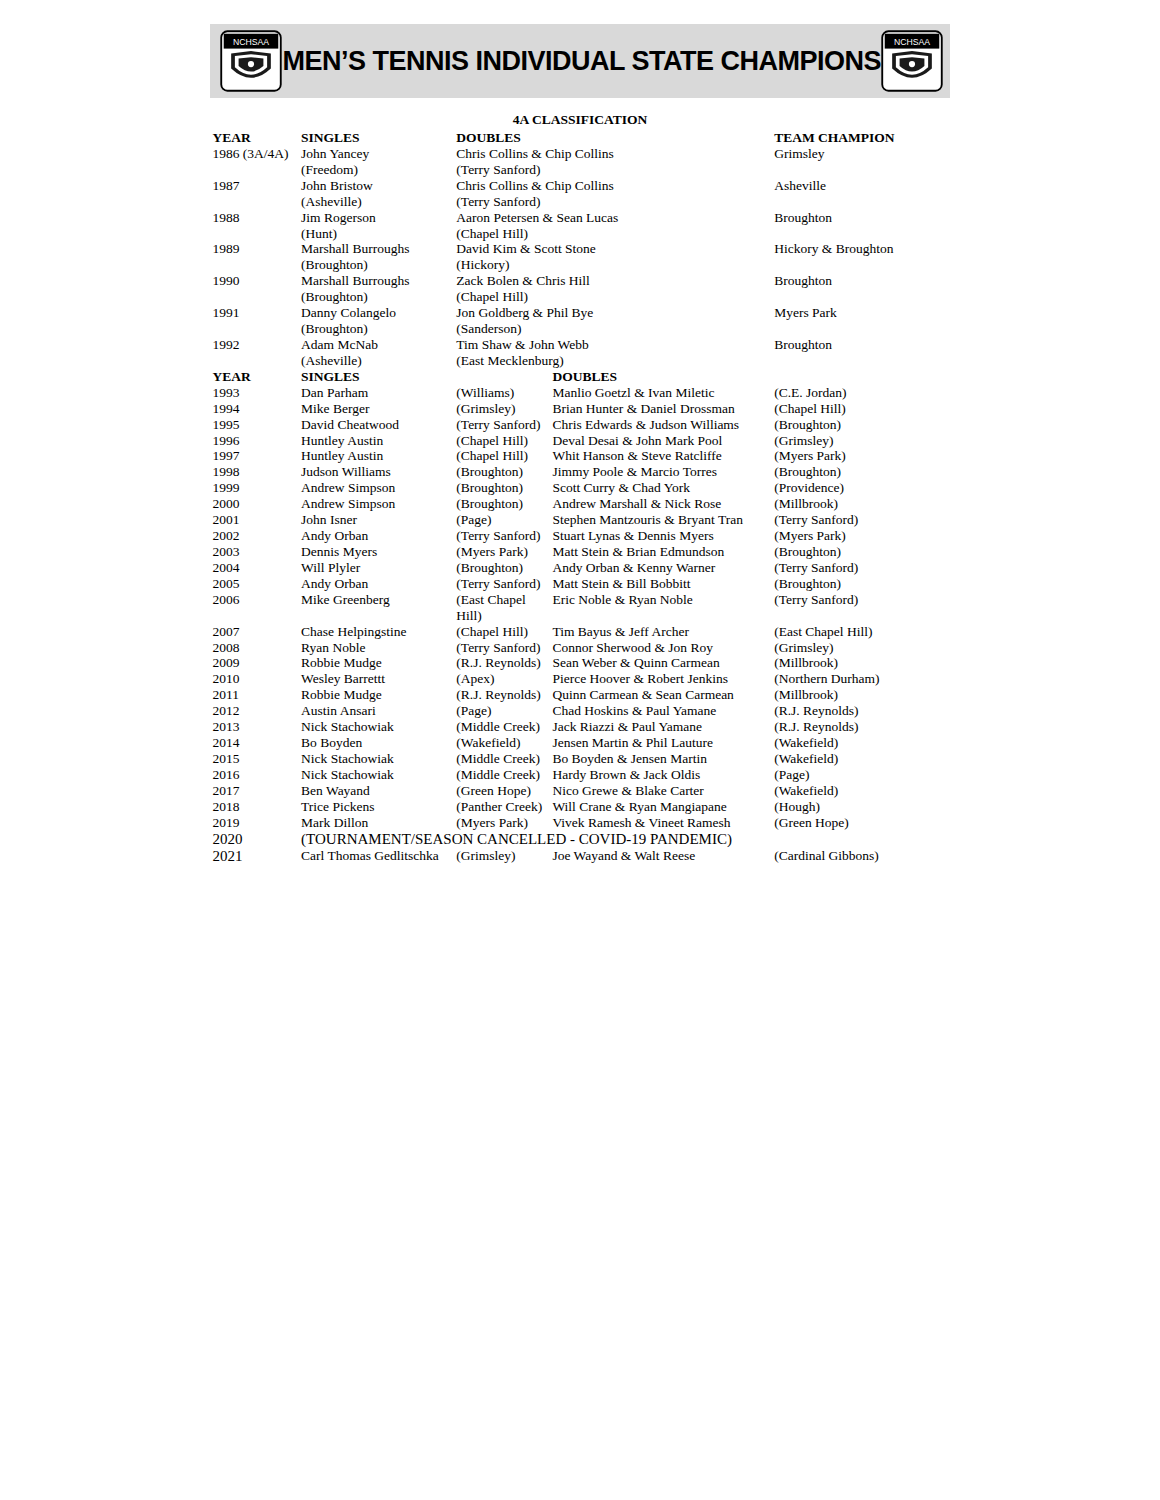NCHSAA
MEN’S TENNIS INDIVIDUAL STATE CHAMPIONS
NCHSAA
4A CLASSIFICATION
| YEAR | SINGLES | DOUBLES | TEAM CHAMPION |
| --- | --- | --- | --- |
| 1986 (3A/4A) | John Yancey | Chris Collins & Chip Collins | Grimsley |
| | (Freedom) | (Terry Sanford) | |
| 1987 | John Bristow | Chris Collins & Chip Collins | Asheville |
| | (Asheville) | (Terry Sanford) | |
| 1988 | Jim Rogerson | Aaron Petersen & Sean Lucas | Broughton |
| | (Hunt) | (Chapel Hill) | |
| 1989 | Marshall Burroughs | David Kim & Scott Stone | Hickory & Broughton |
| | (Broughton) | (Hickory) | |
| 1990 | Marshall Burroughs | Zack Bolen & Chris Hill | Broughton |
| | (Broughton) | (Chapel Hill) | |
| 1991 | Danny Colangelo | Jon Goldberg & Phil Bye | Myers Park |
| | (Broughton) | (Sanderson) | |
| 1992 | Adam McNab | Tim Shaw & John Webb | Broughton |
| | (Asheville) | (East Mecklenburg) | |
| YEAR | SINGLES | | DOUBLES | |
| 1993 | Dan Parham | (Williams) | Manlio Goetzl & Ivan Miletic | (C.E. Jordan) |
| 1994 | Mike Berger | (Grimsley) | Brian Hunter & Daniel Drossman | (Chapel Hill) |
| 1995 | David Cheatwood | (Terry Sanford) | Chris Edwards & Judson Williams | (Broughton) |
| 1996 | Huntley Austin | (Chapel Hill) | Deval Desai & John Mark Pool | (Grimsley) |
| 1997 | Huntley Austin | (Chapel Hill) | Whit Hanson & Steve Ratcliffe | (Myers Park) |
| 1998 | Judson Williams | (Broughton) | Jimmy Poole & Marcio Torres | (Broughton) |
| 1999 | Andrew Simpson | (Broughton) | Scott Curry & Chad York | (Providence) |
| 2000 | Andrew Simpson | (Broughton) | Andrew Marshall & Nick Rose | (Millbrook) |
| 2001 | John Isner | (Page) | Stephen Mantzouris & Bryant Tran | (Terry Sanford) |
| 2002 | Andy Orban | (Terry Sanford) | Stuart Lynas & Dennis Myers | (Myers Park) |
| 2003 | Dennis Myers | (Myers Park) | Matt Stein & Brian Edmundson | (Broughton) |
| 2004 | Will Plyler | (Broughton) | Andy Orban & Kenny Warner | (Terry Sanford) |
| 2005 | Andy Orban | (Terry Sanford) | Matt Stein & Bill Bobbitt | (Broughton) |
| 2006 | Mike Greenberg | (East Chapel Hill) | Eric Noble & Ryan Noble | (Terry Sanford) |
| 2007 | Chase Helpingstine | (Chapel Hill) | Tim Bayus & Jeff Archer | (East Chapel Hill) |
| 2008 | Ryan Noble | (Terry Sanford) | Connor Sherwood & Jon Roy | (Grimsley) |
| 2009 | Robbie Mudge | (R.J. Reynolds) | Sean Weber & Quinn Carmean | (Millbrook) |
| 2010 | Wesley Barrettt | (Apex) | Pierce Hoover & Robert Jenkins | (Northern Durham) |
| 2011 | Robbie Mudge | (R.J. Reynolds) | Quinn Carmean & Sean Carmean | (Millbrook) |
| 2012 | Austin Ansari | (Page) | Chad Hoskins & Paul Yamane | (R.J. Reynolds) |
| 2013 | Nick Stachowiak | (Middle Creek) | Jack Riazzi & Paul Yamane | (R.J. Reynolds) |
| 2014 | Bo Boyden | (Wakefield) | Jensen Martin & Phil Lauture | (Wakefield) |
| 2015 | Nick Stachowiak | (Middle Creek) | Bo Boyden & Jensen Martin | (Wakefield) |
| 2016 | Nick Stachowiak | (Middle Creek) | Hardy Brown & Jack Oldis | (Page) |
| 2017 | Ben Wayand | (Green Hope) | Nico Grewe & Blake Carter | (Wakefield) |
| 2018 | Trice Pickens | (Panther Creek) | Will Crane & Ryan Mangiapane | (Hough) |
| 2019 | Mark Dillon | (Myers Park) | Vivek Ramesh & Vineet Ramesh | (Green Hope) |
| 2020 | (TOURNAMENT/SEASON CANCELLED - COVID-19 PANDEMIC) |
| 2021 | Carl Thomas Gedlitschka | (Grimsley) | Joe Wayand & Walt Reese | (Cardinal Gibbons) |